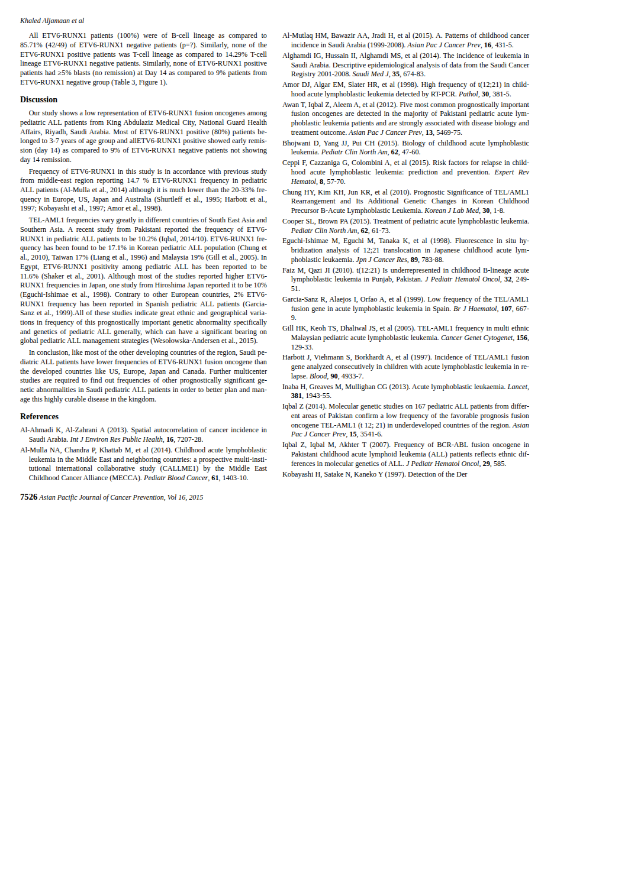Khaled Aljamaan et al
All ETV6-RUNX1 patients (100%) were of B-cell lineage as compared to 85.71% (42/49) of ETV6-RUNX1 negative patients (p=?). Similarly, none of the ETV6-RUNX1 positive patients was T-cell lineage as compared to 14.29% T-cell lineage ETV6-RUNX1 negative patients. Similarly, none of ETV6-RUNX1 positive patients had ≥5% blasts (no remission) at Day 14 as compared to 9% patients from ETV6-RUNX1 negative group (Table 3, Figure 1).
Discussion
Our study shows a low representation of ETV6-RUNX1 fusion oncogenes among pediatric ALL patients from King Abdulaziz Medical City, National Guard Health Affairs, Riyadh, Saudi Arabia. Most of ETV6-RUNX1 positive (80%) patients belonged to 3-7 years of age group and allETV6-RUNX1 positive showed early remission (day 14) as compared to 9% of ETV6-RUNX1 negative patients not showing day 14 remission.
Frequency of ETV6-RUNX1 in this study is in accordance with previous study from middle-east region reporting 14.7 % ETV6-RUNX1 frequency in pediatric ALL patients (Al-Mulla et al., 2014) although it is much lower than the 20-33% frequency in Europe, US, Japan and Australia (Shurtleff et al., 1995; Harbott et al., 1997; Kobayashi et al., 1997; Amor et al., 1998).
TEL-AML1 frequencies vary greatly in different countries of South East Asia and Southern Asia. A recent study from Pakistani reported the frequency of ETV6-RUNX1 in pediatric ALL patients to be 10.2% (Iqbal, 2014/10). ETV6-RUNX1 frequency has been found to be 17.1% in Korean pediatric ALL population (Chung et al., 2010), Taiwan 17% (Liang et al., 1996) and Malaysia 19% (Gill et al., 2005). In Egypt, ETV6-RUNX1 positivity among pediatric ALL has been reported to be 11.6% (Shaker et al., 2001). Although most of the studies reported higher ETV6-RUNX1 frequencies in Japan, one study from Hiroshima Japan reported it to be 10% (Eguchi-Ishimae et al., 1998). Contrary to other European countries, 2% ETV6-RUNX1 frequency has been reported in Spanish pediatric ALL patients (Garcia-Sanz et al., 1999).All of these studies indicate great ethnic and geographical variations in frequency of this prognostically important genetic abnormality specifically and genetics of pediatric ALL generally, which can have a significant bearing on global pediatric ALL management strategies (Wesołowska-Andersen et al., 2015).
In conclusion, like most of the other developing countries of the region, Saudi pediatric ALL patients have lower frequencies of ETV6-RUNX1 fusion oncogene than the developed countries like US, Europe, Japan and Canada. Further multicenter studies are required to find out frequencies of other prognostically significant genetic abnormalities in Saudi pediatric ALL patients in order to better plan and manage this highly curable disease in the kingdom.
References
Al-Ahmadi K, Al-Zahrani A (2013). Spatial autocorrelation of cancer incidence in Saudi Arabia. Int J Environ Res Public Health, 16, 7207-28.
Al-Mulla NA, Chandra P, Khattab M, et al (2014). Childhood acute lymphoblastic leukemia in the Middle East and neighboring countries: a prospective multi-institutional international collaborative study (CALLME1) by the Middle East Childhood Cancer Alliance (MECCA). Pediatr Blood Cancer, 61, 1403-10.
Al-Mutlaq HM, Bawazir AA, Jradi H, et al (2015). A. Patterns of childhood cancer incidence in Saudi Arabia (1999-2008). Asian Pac J Cancer Prev, 16, 431-5.
Alghamdi IG, Hussain II, Alghamdi MS, et al (2014). The incidence of leukemia in Saudi Arabia. Descriptive epidemiological analysis of data from the Saudi Cancer Registry 2001-2008. Saudi Med J, 35, 674-83.
Amor DJ, Algar EM, Slater HR, et al (1998). High frequency of t(12;21) in childhood acute lymphoblastic leukemia detected by RT-PCR. Pathol, 30, 381-5.
Awan T, Iqbal Z, Aleem A, et al (2012). Five most common prognostically important fusion oncogenes are detected in the majority of Pakistani pediatric acute lymphoblastic leukemia patients and are strongly associated with disease biology and treatment outcome. Asian Pac J Cancer Prev, 13, 5469-75.
Bhojwani D, Yang JJ, Pui CH (2015). Biology of childhood acute lymphoblastic leukemia. Pediatr Clin North Am, 62, 47-60.
Ceppi F, Cazzaniga G, Colombini A, et al (2015). Risk factors for relapse in childhood acute lymphoblastic leukemia: prediction and prevention. Expert Rev Hematol, 8, 57-70.
Chung HY, Kim KH, Jun KR, et al (2010). Prognostic Significance of TEL/AML1 Rearrangement and Its Additional Genetic Changes in Korean Childhood Precursor B-Acute Lymphoblastic Leukemia. Korean J Lab Med, 30, 1-8.
Cooper SL, Brown PA (2015). Treatment of pediatric acute lymphoblastic leukemia. Pediatr Clin North Am, 62, 61-73.
Eguchi-Ishimae M, Eguchi M, Tanaka K, et al (1998). Fluorescence in situ hybridization analysis of 12;21 translocation in Japanese childhood acute lymphoblastic leukaemia. Jpn J Cancer Res, 89, 783-88.
Faiz M, Qazi JI (2010). t(12:21) Is underrepresented in childhood B-lineage acute lymphoblastic leukemia in Punjab, Pakistan. J Pediatr Hematol Oncol, 32, 249-51.
Garcia-Sanz R, Alaejos I, Orfao A, et al (1999). Low frequency of the TEL/AML1 fusion gene in acute lymphoblastic leukemia in Spain. Br J Haematol, 107, 667-9.
Gill HK, Keoh TS, Dhaliwal JS, et al (2005). TEL-AML1 frequency in multi ethnic Malaysian pediatric acute lymphoblastic leukemia. Cancer Genet Cytogenet, 156, 129-33.
Harbott J, Viehmann S, Borkhardt A, et al (1997). Incidence of TEL/AML1 fusion gene analyzed consecutively in children with acute lymphoblastic leukemia in relapse. Blood, 90, 4933-7.
Inaba H, Greaves M, Mullighan CG (2013). Acute lymphoblastic leukaemia. Lancet, 381, 1943-55.
Iqbal Z (2014). Molecular genetic studies on 167 pediatric ALL patients from different areas of Pakistan confirm a low frequency of the favorable prognosis fusion oncogene TEL-AML1 (t 12; 21) in underdeveloped countries of the region. Asian Pac J Cancer Prev, 15, 3541-6.
Iqbal Z, Iqbal M, Akhter T (2007). Frequency of BCR-ABL fusion oncogene in Pakistani childhood acute lymphoid leukemia (ALL) patients reflects ethnic differences in molecular genetics of ALL. J Pediatr Hematol Oncol, 29, 585.
Kobayashi H, Satake N, Kaneko Y (1997). Detection of the Der
7526 Asian Pacific Journal of Cancer Prevention, Vol 16, 2015